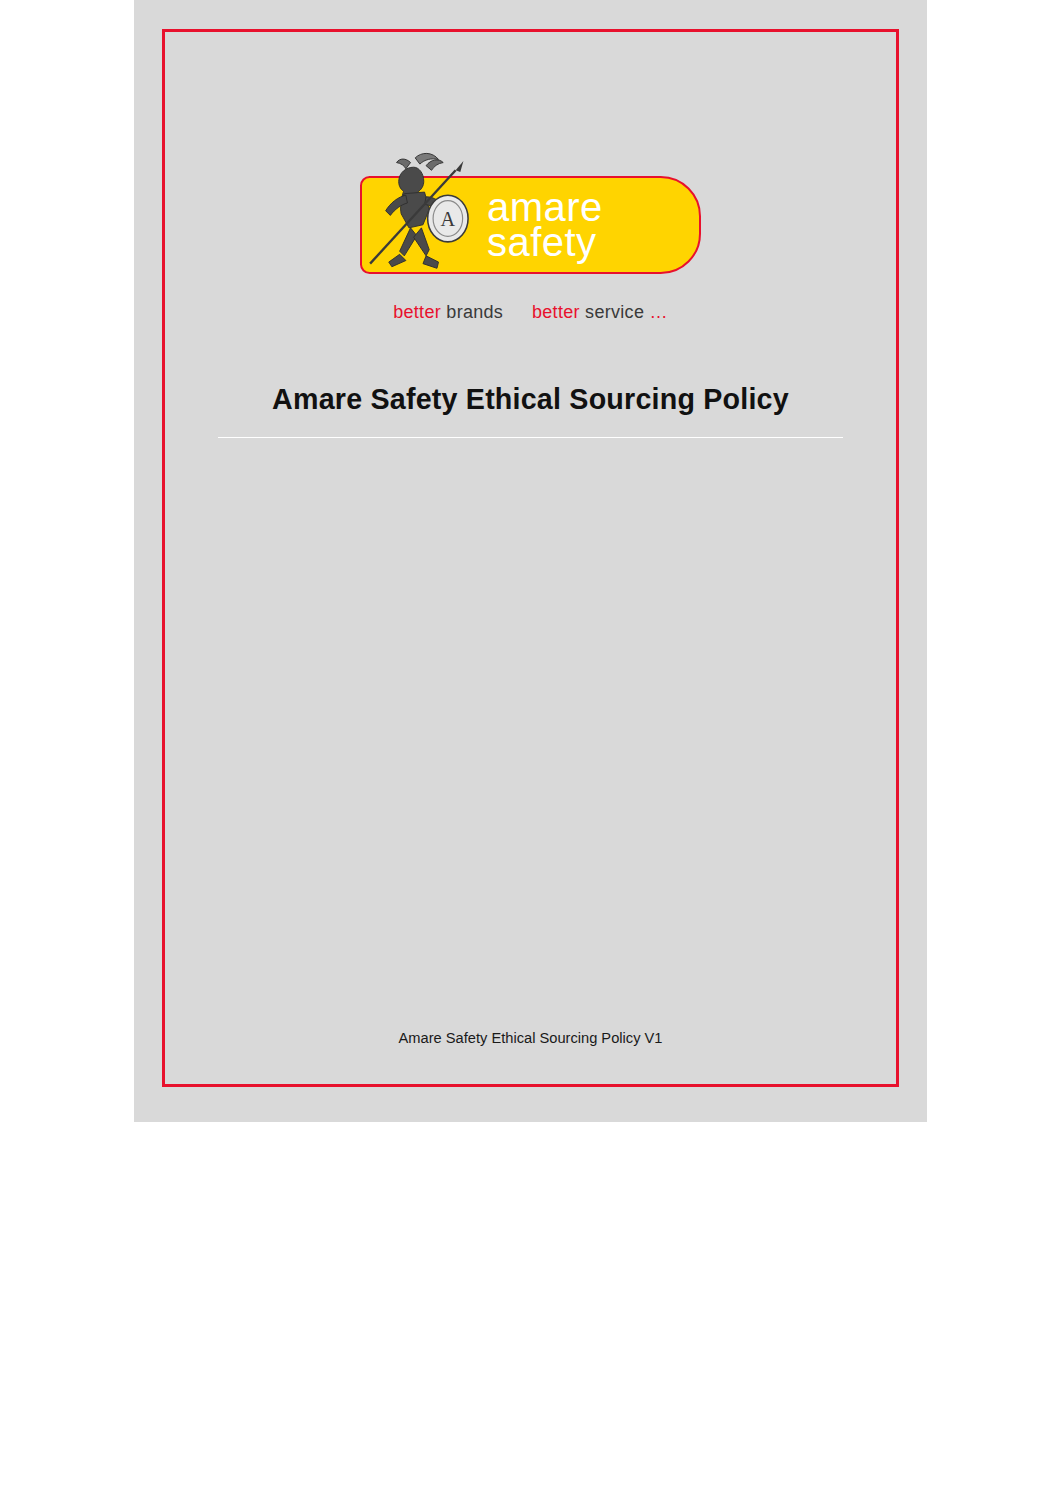amare safety
A
better brands better service …
Amare Safety Ethical Sourcing Policy
Amare Safety Ethical Sourcing Policy V1